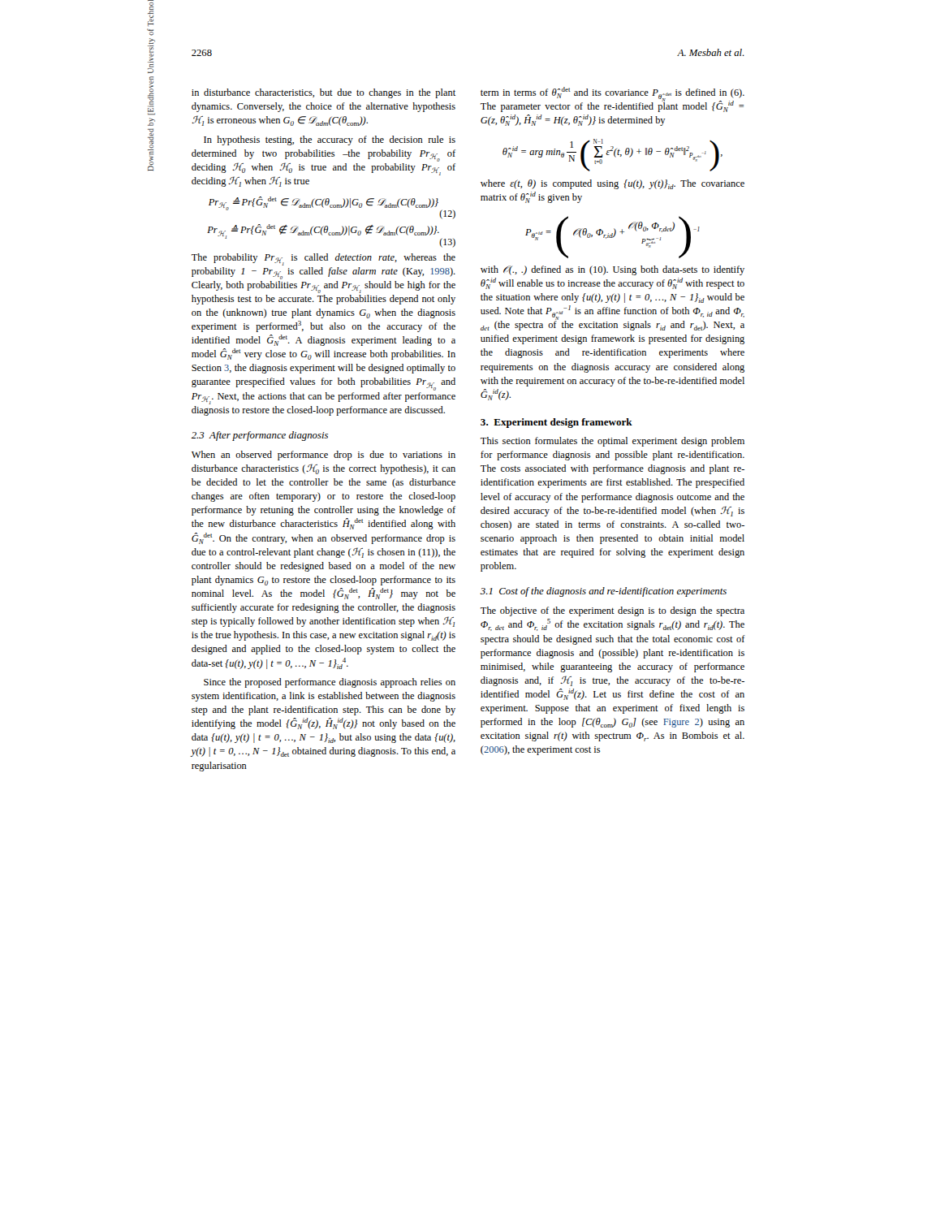Downloaded by [Eindhoven University of Technology] at 02:40 03 January 2016
2268 A. Mesbah et al.
in disturbance characteristics, but due to changes in the plant dynamics. Conversely, the choice of the alternative hypothesis ℋ1 is erroneous when G0 ∈ 𝒟adm(C(θcom)).
In hypothesis testing, the accuracy of the decision rule is determined by two probabilities –the probability Prℋ0 of deciding ℋ0 when ℋ0 is true and the probability Prℋ1 of deciding ℋ1 when ℋ1 is true
Prℋ0 ≙ Pr{ĜNdet ∈ 𝒟adm(C(θcom))|G0 ∈ 𝒟adm(C(θcom))} (12)
Prℋ1 ≙ Pr{ĜNdet ∉ 𝒟adm(C(θcom))|G0 ∉ 𝒟adm(C(θcom))}. (13)
The probability Prℋ1 is called detection rate, whereas the probability 1 − Prℋ0 is called false alarm rate (Kay, 1998). Clearly, both probabilities Prℋ0 and Prℋ1 should be high for the hypothesis test to be accurate. The probabilities depend not only on the (unknown) true plant dynamics G0 when the diagnosis experiment is performed3, but also on the accuracy of the identified model ĜNdet. A diagnosis experiment leading to a model ĜNdet very close to G0 will increase both probabilities. In Section 3, the diagnosis experiment will be designed optimally to guarantee prespecified values for both probabilities Prℋ0 and Prℋ1. Next, the actions that can be performed after performance diagnosis to restore the closed-loop performance are discussed.
2.3 After performance diagnosis
When an observed performance drop is due to variations in disturbance characteristics (ℋ0 is the correct hypothesis), it can be decided to let the controller be the same (as disturbance changes are often temporary) or to restore the closed-loop performance by retuning the controller using the knowledge of the new disturbance characteristics ĤNdet identified along with ĜNdet. On the contrary, when an observed performance drop is due to a control-relevant plant change (ℋ1 is chosen in (11)), the controller should be redesigned based on a model of the new plant dynamics G0 to restore the closed-loop performance to its nominal level. As the model {ĜNdet, ĤNdet} may not be sufficiently accurate for redesigning the controller, the diagnosis step is typically followed by another identification step when ℋ1 is the true hypothesis. In this case, a new excitation signal rid(t) is designed and applied to the closed-loop system to collect the data-set {u(t), y(t) | t = 0, …, N − 1}id4.
Since the proposed performance diagnosis approach relies on system identification, a link is established between the diagnosis step and the plant re-identification step. This can be done by identifying the model {ĜNid(z), ĤNid(z)} not only based on the data {u(t), y(t) | t = 0, …, N − 1}id, but also using the data {u(t), y(t) | t = 0, …, N − 1}det obtained during diagnosis. To this end, a regularisation
term in terms of θ̂Ndet and its covariance Pθ̂Ndet is defined in (6). The parameter vector of the re-identified plant model {ĜNid = G(z, θ̂Nid), ĤNid = H(z, θ̂Nid)} is determined by
θ̂Nid = arg minθ 1 N ( N−1 Σ t=0 ε2(t, θ) + ‖θ − θ̂Ndet‖2Pθ̂Ndet−1 ),
where ε(t, θ) is computed using {u(t), y(t)}id. The covariance matrix of θ̂Nid is given by
Pθ̂Nid = ( 𝒪(θ0, Φr,id) + 𝒪(θ0, Φr,det) ⏟ Pθ̂Ndet−1 )−1
with 𝒪(., .) defined as in (10). Using both data-sets to identify θ̂Nid will enable us to increase the accuracy of θ̂Nid with respect to the situation where only {u(t), y(t) | t = 0, …, N − 1}id would be used. Note that Pθ̂Nid−1 is an affine function of both Φr, id and Φr, det (the spectra of the excitation signals rid and rdet). Next, a unified experiment design framework is presented for designing the diagnosis and re-identification experiments where requirements on the diagnosis accuracy are considered along with the requirement on accuracy of the to-be-re-identified model ĜNid(z).
3. Experiment design framework
This section formulates the optimal experiment design problem for performance diagnosis and possible plant re-identification. The costs associated with performance diagnosis and plant re-identification experiments are first established. The prespecified level of accuracy of the performance diagnosis outcome and the desired accuracy of the to-be-re-identified model (when ℋ1 is chosen) are stated in terms of constraints. A so-called two-scenario approach is then presented to obtain initial model estimates that are required for solving the experiment design problem.
3.1 Cost of the diagnosis and re-identification experiments
The objective of the experiment design is to design the spectra Φr, det and Φr, id5 of the excitation signals rdet(t) and rid(t). The spectra should be designed such that the total economic cost of performance diagnosis and (possible) plant re-identification is minimised, while guaranteeing the accuracy of performance diagnosis and, if ℋ1 is true, the accuracy of the to-be-re-identified model ĜNid(z). Let us first define the cost of an experiment. Suppose that an experiment of fixed length is performed in the loop [C(θcom) G0] (see Figure 2) using an excitation signal r(t) with spectrum Φr. As in Bombois et al. (2006), the experiment cost is